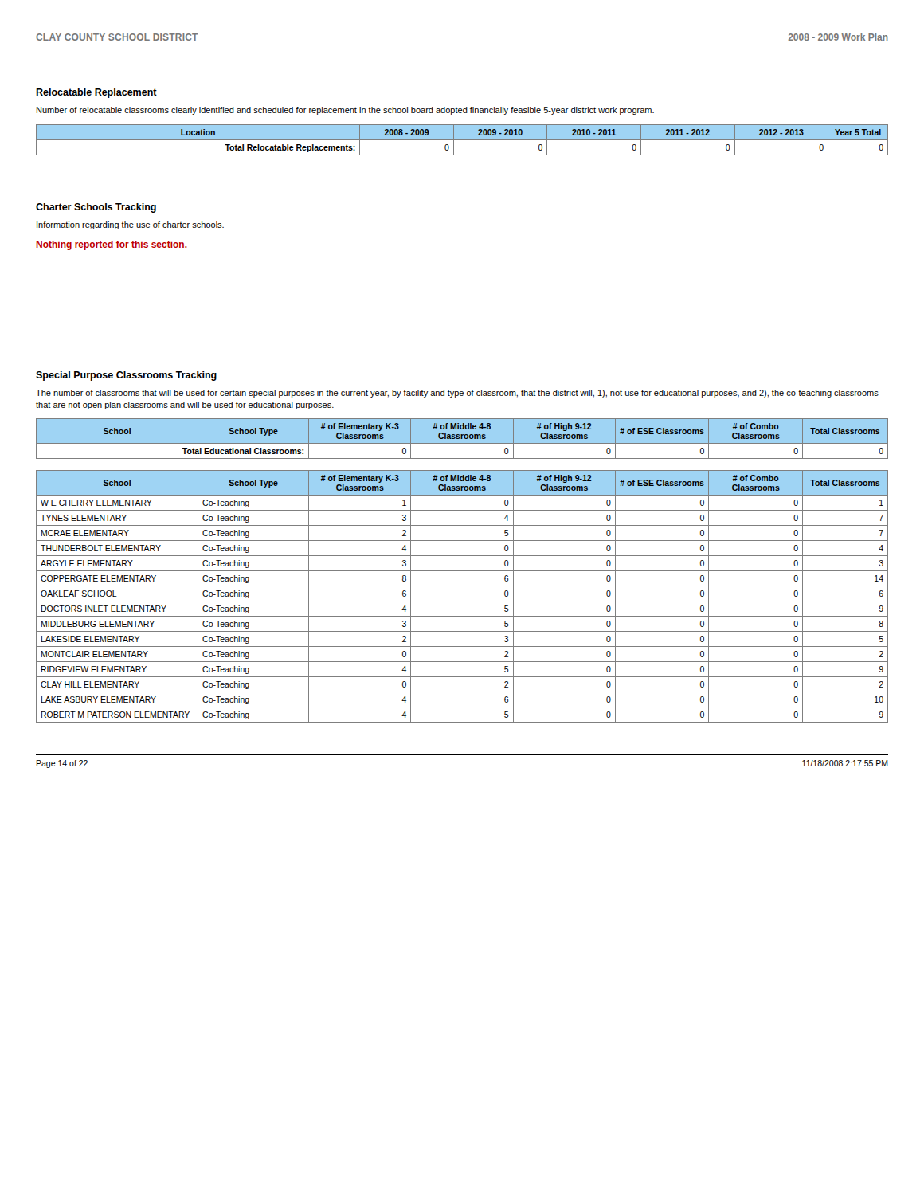CLAY COUNTY SCHOOL DISTRICT
2008 - 2009 Work Plan
Relocatable Replacement
Number of relocatable classrooms clearly identified and scheduled for replacement in the school board adopted financially feasible 5-year district work program.
| Location | 2008 - 2009 | 2009 - 2010 | 2010 - 2011 | 2011 - 2012 | 2012 - 2013 | Year 5 Total |
| --- | --- | --- | --- | --- | --- | --- |
| Total Relocatable Replacements: | 0 | 0 | 0 | 0 | 0 | 0 |
Charter Schools Tracking
Information regarding the use of charter schools.
Nothing reported for this section.
Special Purpose Classrooms Tracking
The number of classrooms that will be used for certain special purposes in the current year, by facility and type of classroom, that the district will, 1), not use for educational purposes, and 2), the co-teaching classrooms that are not open plan classrooms and will be used for educational purposes.
| School | School Type | # of Elementary K-3 Classrooms | # of Middle 4-8 Classrooms | # of High 9-12 Classrooms | # of ESE Classrooms | # of Combo Classrooms | Total Classrooms |
| --- | --- | --- | --- | --- | --- | --- | --- |
| Total Educational Classrooms: | 0 | 0 | 0 | 0 | 0 | 0 |
| School | School Type | # of Elementary K-3 Classrooms | # of Middle 4-8 Classrooms | # of High 9-12 Classrooms | # of ESE Classrooms | # of Combo Classrooms | Total Classrooms |
| --- | --- | --- | --- | --- | --- | --- | --- |
| W E CHERRY ELEMENTARY | Co-Teaching | 1 | 0 | 0 | 0 | 0 | 1 |
| TYNES ELEMENTARY | Co-Teaching | 3 | 4 | 0 | 0 | 0 | 7 |
| MCRAE ELEMENTARY | Co-Teaching | 2 | 5 | 0 | 0 | 0 | 7 |
| THUNDERBOLT ELEMENTARY | Co-Teaching | 4 | 0 | 0 | 0 | 0 | 4 |
| ARGYLE ELEMENTARY | Co-Teaching | 3 | 0 | 0 | 0 | 0 | 3 |
| COPPERGATE ELEMENTARY | Co-Teaching | 8 | 6 | 0 | 0 | 0 | 14 |
| OAKLEAF SCHOOL | Co-Teaching | 6 | 0 | 0 | 0 | 0 | 6 |
| DOCTORS INLET ELEMENTARY | Co-Teaching | 4 | 5 | 0 | 0 | 0 | 9 |
| MIDDLEBURG ELEMENTARY | Co-Teaching | 3 | 5 | 0 | 0 | 0 | 8 |
| LAKESIDE ELEMENTARY | Co-Teaching | 2 | 3 | 0 | 0 | 0 | 5 |
| MONTCLAIR ELEMENTARY | Co-Teaching | 0 | 2 | 0 | 0 | 0 | 2 |
| RIDGEVIEW ELEMENTARY | Co-Teaching | 4 | 5 | 0 | 0 | 0 | 9 |
| CLAY HILL ELEMENTARY | Co-Teaching | 0 | 2 | 0 | 0 | 0 | 2 |
| LAKE ASBURY ELEMENTARY | Co-Teaching | 4 | 6 | 0 | 0 | 0 | 10 |
| ROBERT M PATERSON ELEMENTARY | Co-Teaching | 4 | 5 | 0 | 0 | 0 | 9 |
Page 14 of 22
11/18/2008 2:17:55 PM